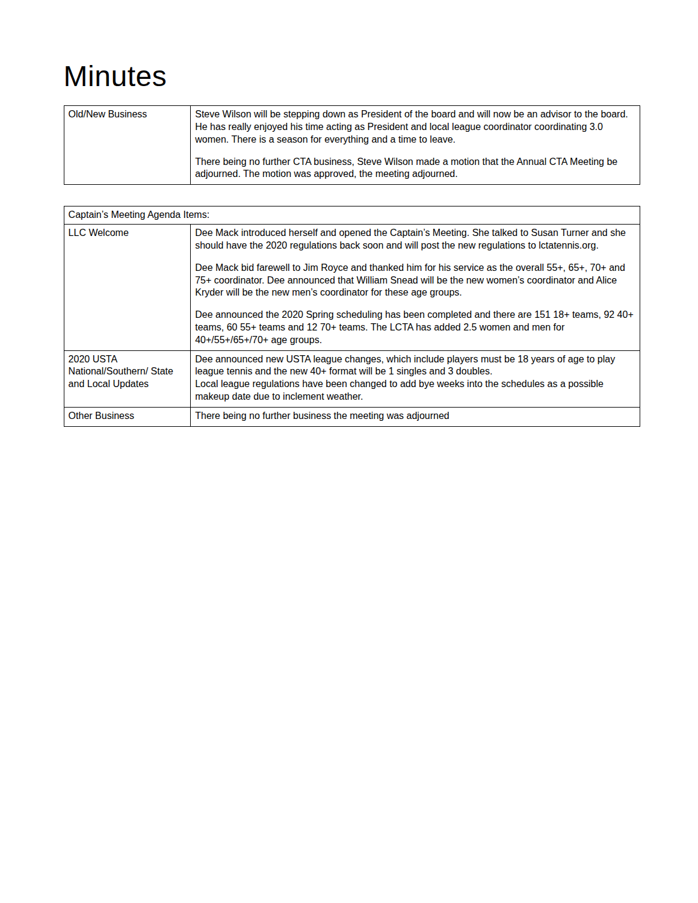Minutes
| Old/New Business | Steve Wilson will be stepping down as President of the board and will now be an advisor to the board. He has really enjoyed his time acting as President and local league coordinator coordinating 3.0 women. There is a season for everything and a time to leave. There being no further CTA business, Steve Wilson made a motion that the Annual CTA Meeting be adjourned. The motion was approved, the meeting adjourned. |
| Captain’s Meeting Agenda Items: |
| LLC Welcome | Dee Mack introduced herself and opened the Captain’s Meeting. She talked to Susan Turner and she should have the 2020 regulations back soon and will post the new regulations to lctatennis.org. Dee Mack bid farewell to Jim Royce and thanked him for his service as the overall 55+, 65+, 70+ and 75+ coordinator. Dee announced that William Snead will be the new women’s coordinator and Alice Kryder will be the new men’s coordinator for these age groups. Dee announced the 2020 Spring scheduling has been completed and there are 151 18+ teams, 92 40+ teams, 60 55+ teams and 12 70+ teams. The LCTA has added 2.5 women and men for 40+/55+/65+/70+ age groups. |
| 2020 USTA National/Southern/ State and Local Updates | Dee announced new USTA league changes, which include players must be 18 years of age to play league tennis and the new 40+ format will be 1 singles and 3 doubles. Local league regulations have been changed to add bye weeks into the schedules as a possible makeup date due to inclement weather. |
| Other Business | There being no further business the meeting was adjourned |